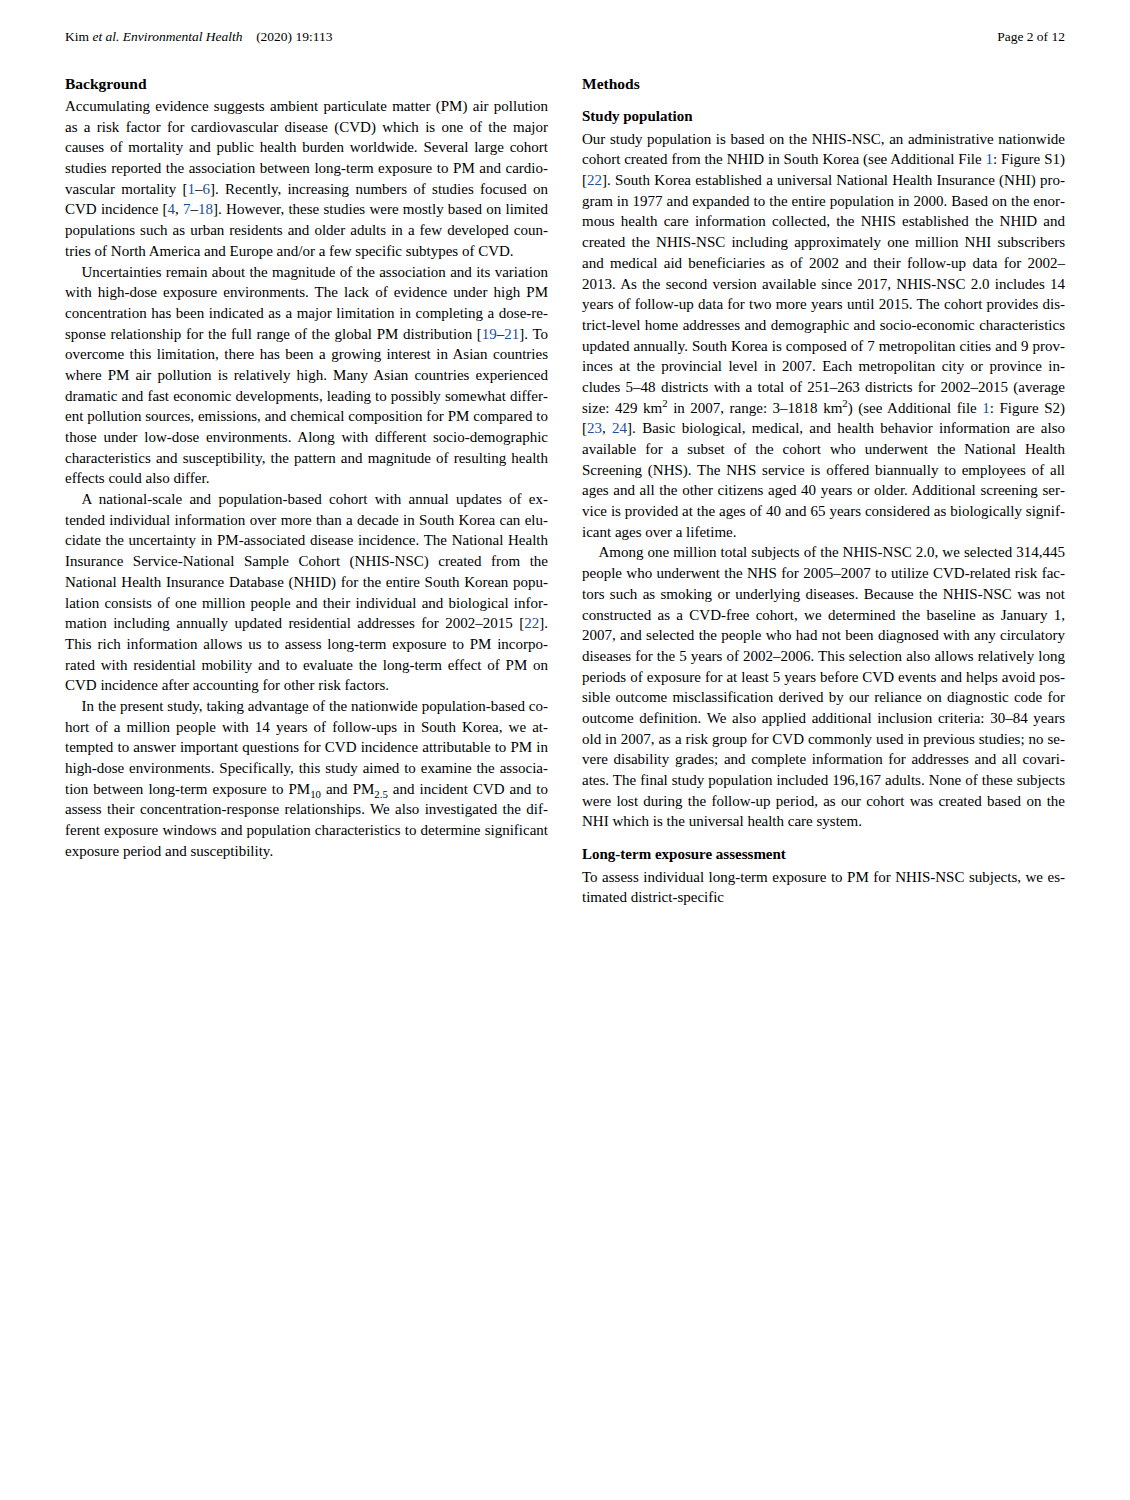Kim et al. Environmental Health (2020) 19:113
Page 2 of 12
Background
Accumulating evidence suggests ambient particulate matter (PM) air pollution as a risk factor for cardiovascular disease (CVD) which is one of the major causes of mortality and public health burden worldwide. Several large cohort studies reported the association between long-term exposure to PM and cardiovascular mortality [1–6]. Recently, increasing numbers of studies focused on CVD incidence [4, 7–18]. However, these studies were mostly based on limited populations such as urban residents and older adults in a few developed countries of North America and Europe and/or a few specific subtypes of CVD.
Uncertainties remain about the magnitude of the association and its variation with high-dose exposure environments. The lack of evidence under high PM concentration has been indicated as a major limitation in completing a dose-response relationship for the full range of the global PM distribution [19–21]. To overcome this limitation, there has been a growing interest in Asian countries where PM air pollution is relatively high. Many Asian countries experienced dramatic and fast economic developments, leading to possibly somewhat different pollution sources, emissions, and chemical composition for PM compared to those under low-dose environments. Along with different socio-demographic characteristics and susceptibility, the pattern and magnitude of resulting health effects could also differ.
A national-scale and population-based cohort with annual updates of extended individual information over more than a decade in South Korea can elucidate the uncertainty in PM-associated disease incidence. The National Health Insurance Service-National Sample Cohort (NHIS-NSC) created from the National Health Insurance Database (NHID) for the entire South Korean population consists of one million people and their individual and biological information including annually updated residential addresses for 2002–2015 [22]. This rich information allows us to assess long-term exposure to PM incorporated with residential mobility and to evaluate the long-term effect of PM on CVD incidence after accounting for other risk factors.
In the present study, taking advantage of the nationwide population-based cohort of a million people with 14 years of follow-ups in South Korea, we attempted to answer important questions for CVD incidence attributable to PM in high-dose environments. Specifically, this study aimed to examine the association between long-term exposure to PM10 and PM2.5 and incident CVD and to assess their concentration-response relationships. We also investigated the different exposure windows and population characteristics to determine significant exposure period and susceptibility.
Methods
Study population
Our study population is based on the NHIS-NSC, an administrative nationwide cohort created from the NHID in South Korea (see Additional File 1: Figure S1) [22]. South Korea established a universal National Health Insurance (NHI) program in 1977 and expanded to the entire population in 2000. Based on the enormous health care information collected, the NHIS established the NHID and created the NHIS-NSC including approximately one million NHI subscribers and medical aid beneficiaries as of 2002 and their follow-up data for 2002–2013. As the second version available since 2017, NHIS-NSC 2.0 includes 14 years of follow-up data for two more years until 2015. The cohort provides district-level home addresses and demographic and socio-economic characteristics updated annually. South Korea is composed of 7 metropolitan cities and 9 provinces at the provincial level in 2007. Each metropolitan city or province includes 5–48 districts with a total of 251–263 districts for 2002–2015 (average size: 429 km2 in 2007, range: 3–1818 km2) (see Additional file 1: Figure S2) [23, 24]. Basic biological, medical, and health behavior information are also available for a subset of the cohort who underwent the National Health Screening (NHS). The NHS service is offered biannually to employees of all ages and all the other citizens aged 40 years or older. Additional screening service is provided at the ages of 40 and 65 years considered as biologically significant ages over a lifetime.
Among one million total subjects of the NHIS-NSC 2.0, we selected 314,445 people who underwent the NHS for 2005–2007 to utilize CVD-related risk factors such as smoking or underlying diseases. Because the NHIS-NSC was not constructed as a CVD-free cohort, we determined the baseline as January 1, 2007, and selected the people who had not been diagnosed with any circulatory diseases for the 5 years of 2002–2006. This selection also allows relatively long periods of exposure for at least 5 years before CVD events and helps avoid possible outcome misclassification derived by our reliance on diagnostic code for outcome definition. We also applied additional inclusion criteria: 30–84 years old in 2007, as a risk group for CVD commonly used in previous studies; no severe disability grades; and complete information for addresses and all covariates. The final study population included 196,167 adults. None of these subjects were lost during the follow-up period, as our cohort was created based on the NHI which is the universal health care system.
Long-term exposure assessment
To assess individual long-term exposure to PM for NHIS-NSC subjects, we estimated district-specific